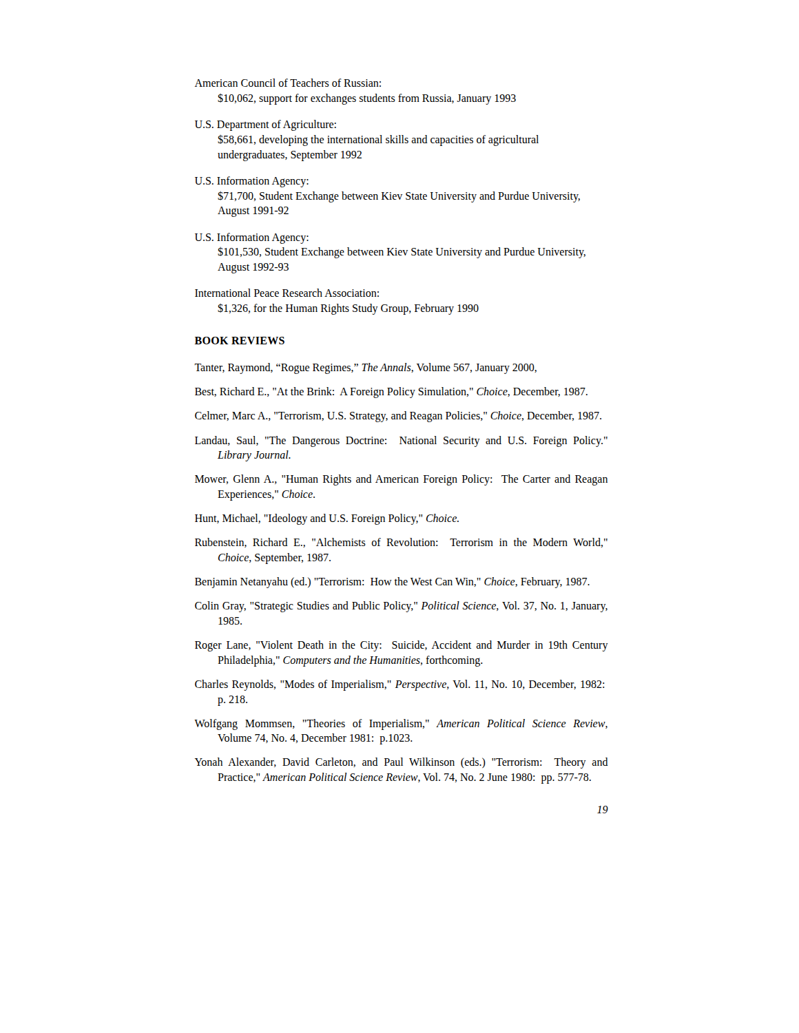American Council of Teachers of Russian:
$10,062, support for exchanges students from Russia, January 1993
U.S. Department of Agriculture:
$58,661, developing the international skills and capacities of agricultural undergraduates, September 1992
U.S. Information Agency:
$71,700, Student Exchange between Kiev State University and Purdue University, August 1991-92
U.S. Information Agency:
$101,530, Student Exchange between Kiev State University and Purdue University, August 1992-93
International Peace Research Association:
$1,326, for the Human Rights Study Group, February 1990
BOOK REVIEWS
Tanter, Raymond, “Rogue Regimes,” The Annals, Volume 567, January 2000,
Best, Richard E., "At the Brink: A Foreign Policy Simulation," Choice, December, 1987.
Celmer, Marc A., "Terrorism, U.S. Strategy, and Reagan Policies," Choice, December, 1987.
Landau, Saul, "The Dangerous Doctrine: National Security and U.S. Foreign Policy." Library Journal.
Mower, Glenn A., "Human Rights and American Foreign Policy: The Carter and Reagan Experiences," Choice.
Hunt, Michael, "Ideology and U.S. Foreign Policy," Choice.
Rubenstein, Richard E., "Alchemists of Revolution: Terrorism in the Modern World," Choice, September, 1987.
Benjamin Netanyahu (ed.) "Terrorism: How the West Can Win," Choice, February, 1987.
Colin Gray, "Strategic Studies and Public Policy," Political Science, Vol. 37, No. 1, January, 1985.
Roger Lane, "Violent Death in the City: Suicide, Accident and Murder in 19th Century Philadelphia," Computers and the Humanities, forthcoming.
Charles Reynolds, "Modes of Imperialism," Perspective, Vol. 11, No. 10, December, 1982: p. 218.
Wolfgang Mommsen, "Theories of Imperialism," American Political Science Review, Volume 74, No. 4, December 1981: p.1023.
Yonah Alexander, David Carleton, and Paul Wilkinson (eds.) "Terrorism: Theory and Practice," American Political Science Review, Vol. 74, No. 2 June 1980: pp. 577-78.
19